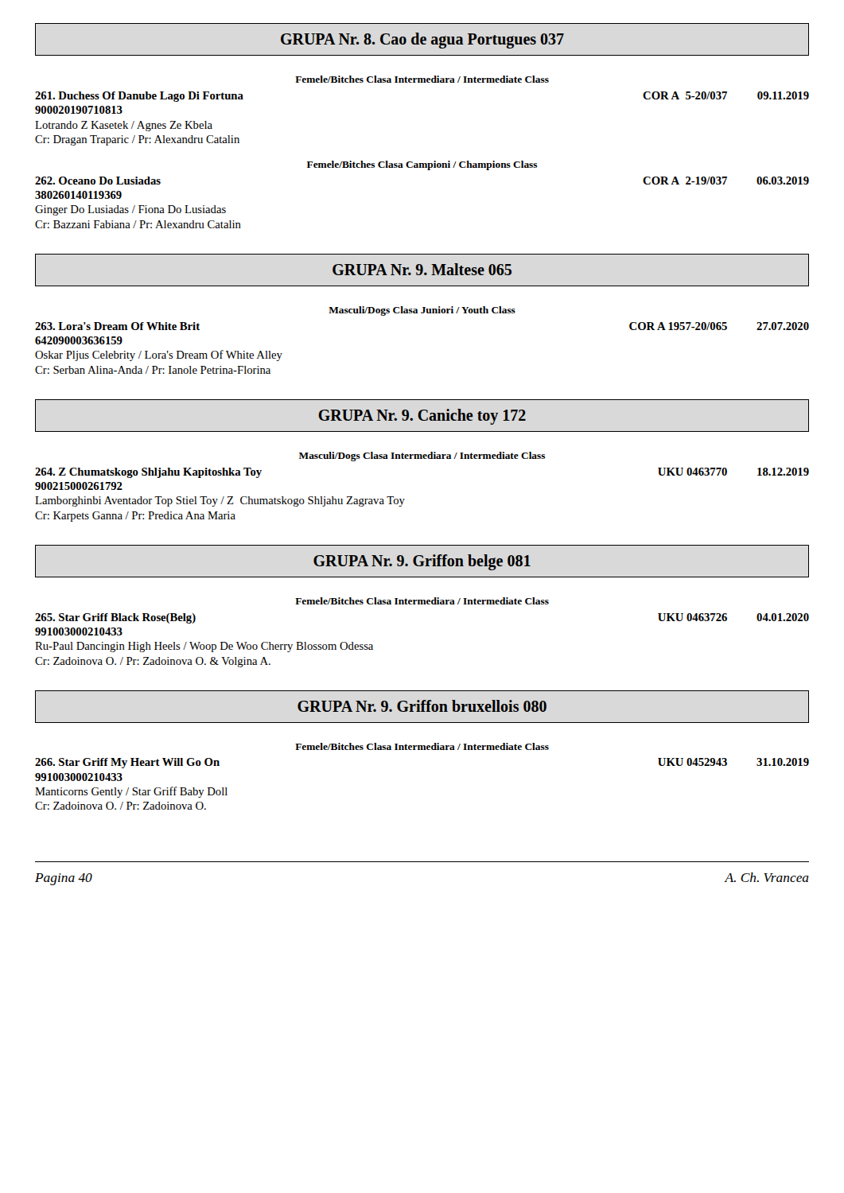GRUPA Nr. 8. Cao de agua Portugues 037
Femele/Bitches Clasa Intermediara / Intermediate Class
261. Duchess Of Danube Lago Di Fortuna COR A 5-20/037 09.11.2019
900020190710813
Lotrando Z Kasetek / Agnes Ze Kbela
Cr: Dragan Traparic / Pr: Alexandru Catalin
Femele/Bitches Clasa Campioni / Champions Class
262. Oceano Do Lusiadas COR A 2-19/037 06.03.2019
380260140119369
Ginger Do Lusiadas / Fiona Do Lusiadas
Cr: Bazzani Fabiana / Pr: Alexandru Catalin
GRUPA Nr. 9. Maltese 065
Masculi/Dogs Clasa Juniori / Youth Class
263. Lora's Dream Of White Brit COR A 1957-20/065 27.07.2020
642090003636159
Oskar Pljus Celebrity / Lora's Dream Of White Alley
Cr: Serban Alina-Anda / Pr: Ianole Petrina-Florina
GRUPA Nr. 9. Caniche toy 172
Masculi/Dogs Clasa Intermediara / Intermediate Class
264. Z Chumatskogo Shljahu Kapitoshka Toy UKU 0463770 18.12.2019
900215000261792
Lamborghinbi Aventador Top Stiel Toy / Z Chumatskogo Shljahu Zagrava Toy
Cr: Karpets Ganna / Pr: Predica Ana Maria
GRUPA Nr. 9. Griffon belge 081
Femele/Bitches Clasa Intermediara / Intermediate Class
265. Star Griff Black Rose(Belg) UKU 0463726 04.01.2020
991003000210433
Ru-Paul Dancingin High Heels / Woop De Woo Cherry Blossom Odessa
Cr: Zadoinova O. / Pr: Zadoinova O. & Volgina A.
GRUPA Nr. 9. Griffon bruxellois 080
Femele/Bitches Clasa Intermediara / Intermediate Class
266. Star Griff My Heart Will Go On UKU 0452943 31.10.2019
991003000210433
Manticorns Gently / Star Griff Baby Doll
Cr: Zadoinova O. / Pr: Zadoinova O.
Pagina 40 A. Ch. Vrancea